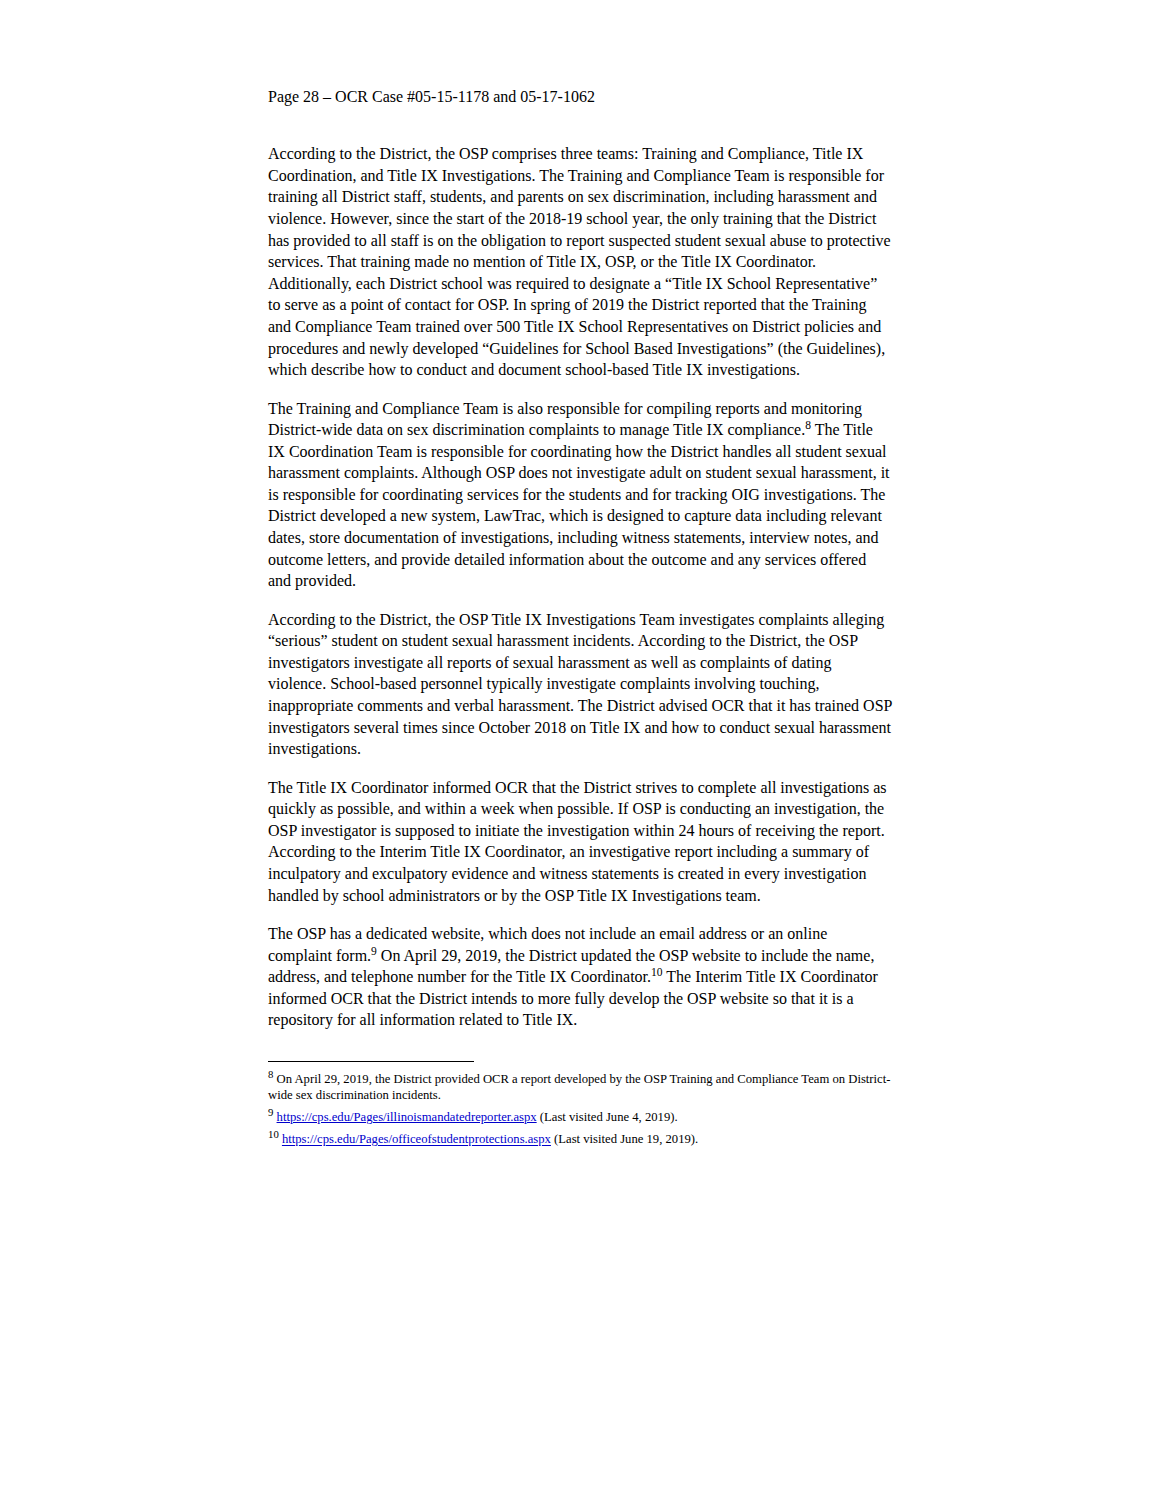Page 28 – OCR Case #05-15-1178 and 05-17-1062
According to the District, the OSP comprises three teams: Training and Compliance, Title IX Coordination, and Title IX Investigations. The Training and Compliance Team is responsible for training all District staff, students, and parents on sex discrimination, including harassment and violence. However, since the start of the 2018-19 school year, the only training that the District has provided to all staff is on the obligation to report suspected student sexual abuse to protective services. That training made no mention of Title IX, OSP, or the Title IX Coordinator. Additionally, each District school was required to designate a “Title IX School Representative” to serve as a point of contact for OSP. In spring of 2019 the District reported that the Training and Compliance Team trained over 500 Title IX School Representatives on District policies and procedures and newly developed “Guidelines for School Based Investigations” (the Guidelines), which describe how to conduct and document school-based Title IX investigations.
The Training and Compliance Team is also responsible for compiling reports and monitoring District-wide data on sex discrimination complaints to manage Title IX compliance.8 The Title IX Coordination Team is responsible for coordinating how the District handles all student sexual harassment complaints. Although OSP does not investigate adult on student sexual harassment, it is responsible for coordinating services for the students and for tracking OIG investigations. The District developed a new system, LawTrac, which is designed to capture data including relevant dates, store documentation of investigations, including witness statements, interview notes, and outcome letters, and provide detailed information about the outcome and any services offered and provided.
According to the District, the OSP Title IX Investigations Team investigates complaints alleging “serious” student on student sexual harassment incidents. According to the District, the OSP investigators investigate all reports of sexual harassment as well as complaints of dating violence. School-based personnel typically investigate complaints involving touching, inappropriate comments and verbal harassment. The District advised OCR that it has trained OSP investigators several times since October 2018 on Title IX and how to conduct sexual harassment investigations.
The Title IX Coordinator informed OCR that the District strives to complete all investigations as quickly as possible, and within a week when possible. If OSP is conducting an investigation, the OSP investigator is supposed to initiate the investigation within 24 hours of receiving the report. According to the Interim Title IX Coordinator, an investigative report including a summary of inculpatory and exculpatory evidence and witness statements is created in every investigation handled by school administrators or by the OSP Title IX Investigations team.
The OSP has a dedicated website, which does not include an email address or an online complaint form.9 On April 29, 2019, the District updated the OSP website to include the name, address, and telephone number for the Title IX Coordinator.10 The Interim Title IX Coordinator informed OCR that the District intends to more fully develop the OSP website so that it is a repository for all information related to Title IX.
8 On April 29, 2019, the District provided OCR a report developed by the OSP Training and Compliance Team on District-wide sex discrimination incidents.
9 https://cps.edu/Pages/illinoismandatedreporter.aspx (Last visited June 4, 2019).
10 https://cps.edu/Pages/officeofstudentprotections.aspx (Last visited June 19, 2019).